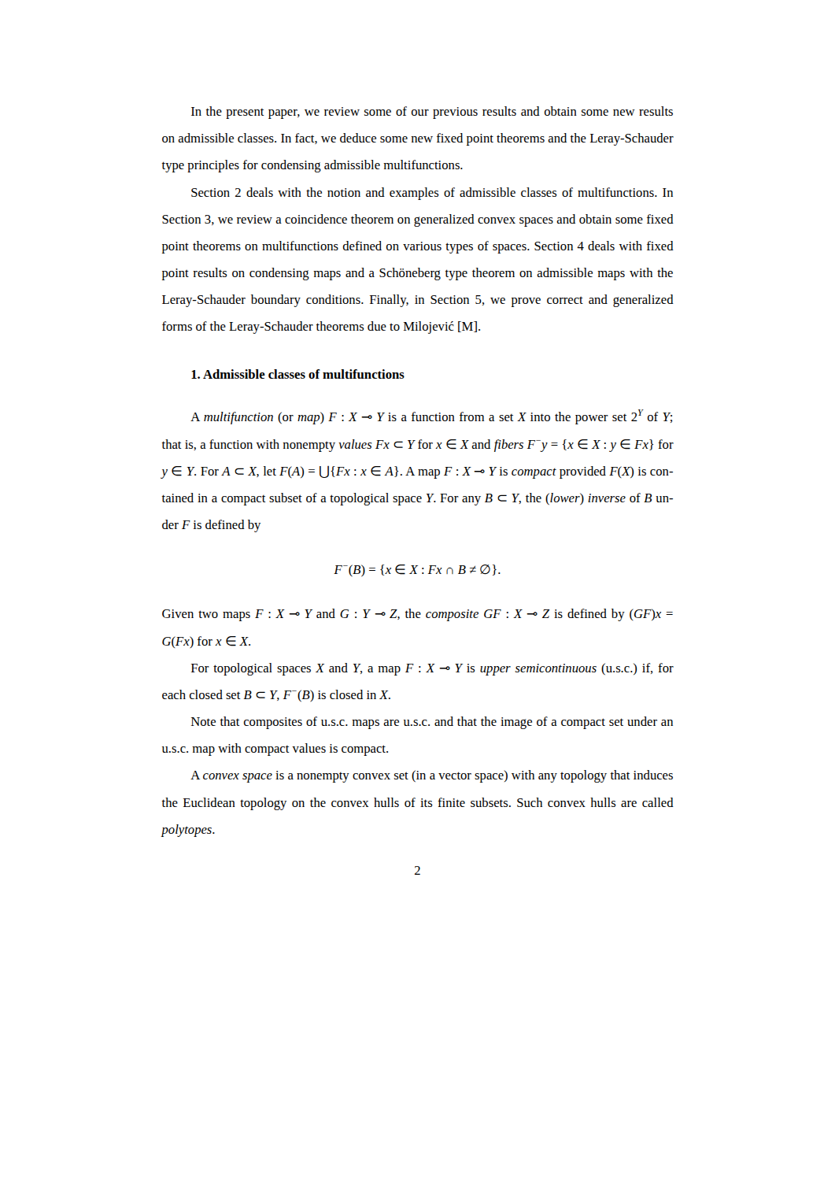In the present paper, we review some of our previous results and obtain some new results on admissible classes. In fact, we deduce some new fixed point theorems and the Leray-Schauder type principles for condensing admissible multifunctions.
Section 2 deals with the notion and examples of admissible classes of multifunctions. In Section 3, we review a coincidence theorem on generalized convex spaces and obtain some fixed point theorems on multifunctions defined on various types of spaces. Section 4 deals with fixed point results on condensing maps and a Schöneberg type theorem on admissible maps with the Leray-Schauder boundary conditions. Finally, in Section 5, we prove correct and generalized forms of the Leray-Schauder theorems due to Milojević [M].
1. Admissible classes of multifunctions
A multifunction (or map) F : X ⊸ Y is a function from a set X into the power set 2Y of Y; that is, a function with nonempty values Fx ⊂ Y for x ∈ X and fibers F−y = {x ∈ X : y ∈ Fx} for y ∈ Y. For A ⊂ X, let F(A) = ⋃{Fx : x ∈ A}. A map F : X ⊸ Y is compact provided F(X) is contained in a compact subset of a topological space Y. For any B ⊂ Y, the (lower) inverse of B under F is defined by
F−(B) = {x ∈ X : Fx ∩ B ≠ ∅}.
Given two maps F : X ⊸ Y and G : Y ⊸ Z, the composite GF : X ⊸ Z is defined by (GF)x = G(Fx) for x ∈ X.
For topological spaces X and Y, a map F : X ⊸ Y is upper semicontinuous (u.s.c.) if, for each closed set B ⊂ Y, F−(B) is closed in X.
Note that composites of u.s.c. maps are u.s.c. and that the image of a compact set under an u.s.c. map with compact values is compact.
A convex space is a nonempty convex set (in a vector space) with any topology that induces the Euclidean topology on the convex hulls of its finite subsets. Such convex hulls are called polytopes.
2